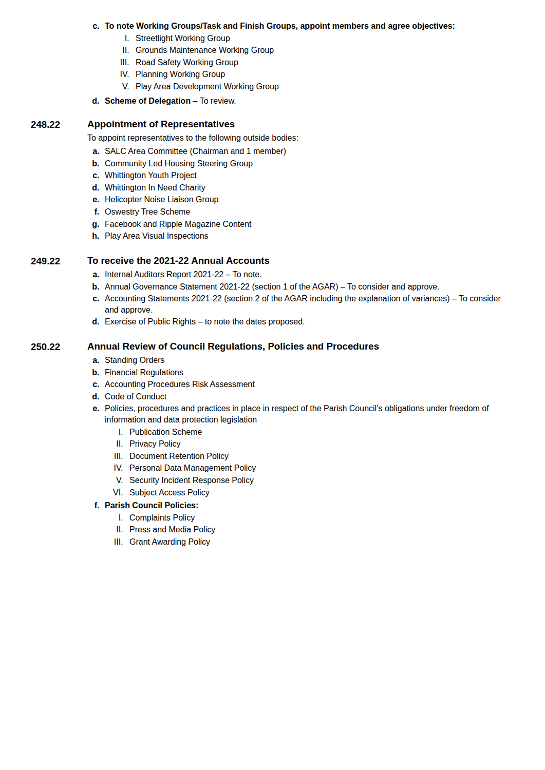To note Working Groups/Task and Finish Groups, appoint members and agree objectives:
Streetlight Working Group
Grounds Maintenance Working Group
Road Safety Working Group
Planning Working Group
Play Area Development Working Group
Scheme of Delegation – To review.
248.22
Appointment of Representatives
To appoint representatives to the following outside bodies:
SALC Area Committee (Chairman and 1 member)
Community Led Housing Steering Group
Whittington Youth Project
Whittington In Need Charity
Helicopter Noise Liaison Group
Oswestry Tree Scheme
Facebook and Ripple Magazine Content
Play Area Visual Inspections
249.22
To receive the 2021-22 Annual Accounts
Internal Auditors Report 2021-22 – To note.
Annual Governance Statement 2021-22 (section 1 of the AGAR) – To consider and approve.
Accounting Statements 2021-22 (section 2 of the AGAR including the explanation of variances) – To consider and approve.
Exercise of Public Rights – to note the dates proposed.
250.22
Annual Review of Council Regulations, Policies and Procedures
Standing Orders
Financial Regulations
Accounting Procedures Risk Assessment
Code of Conduct
Policies, procedures and practices in place in respect of the Parish Council’s obligations under freedom of information and data protection legislation
Publication Scheme
Privacy Policy
Document Retention Policy
Personal Data Management Policy
Security Incident Response Policy
Subject Access Policy
Parish Council Policies:
Complaints Policy
Press and Media Policy
Grant Awarding Policy